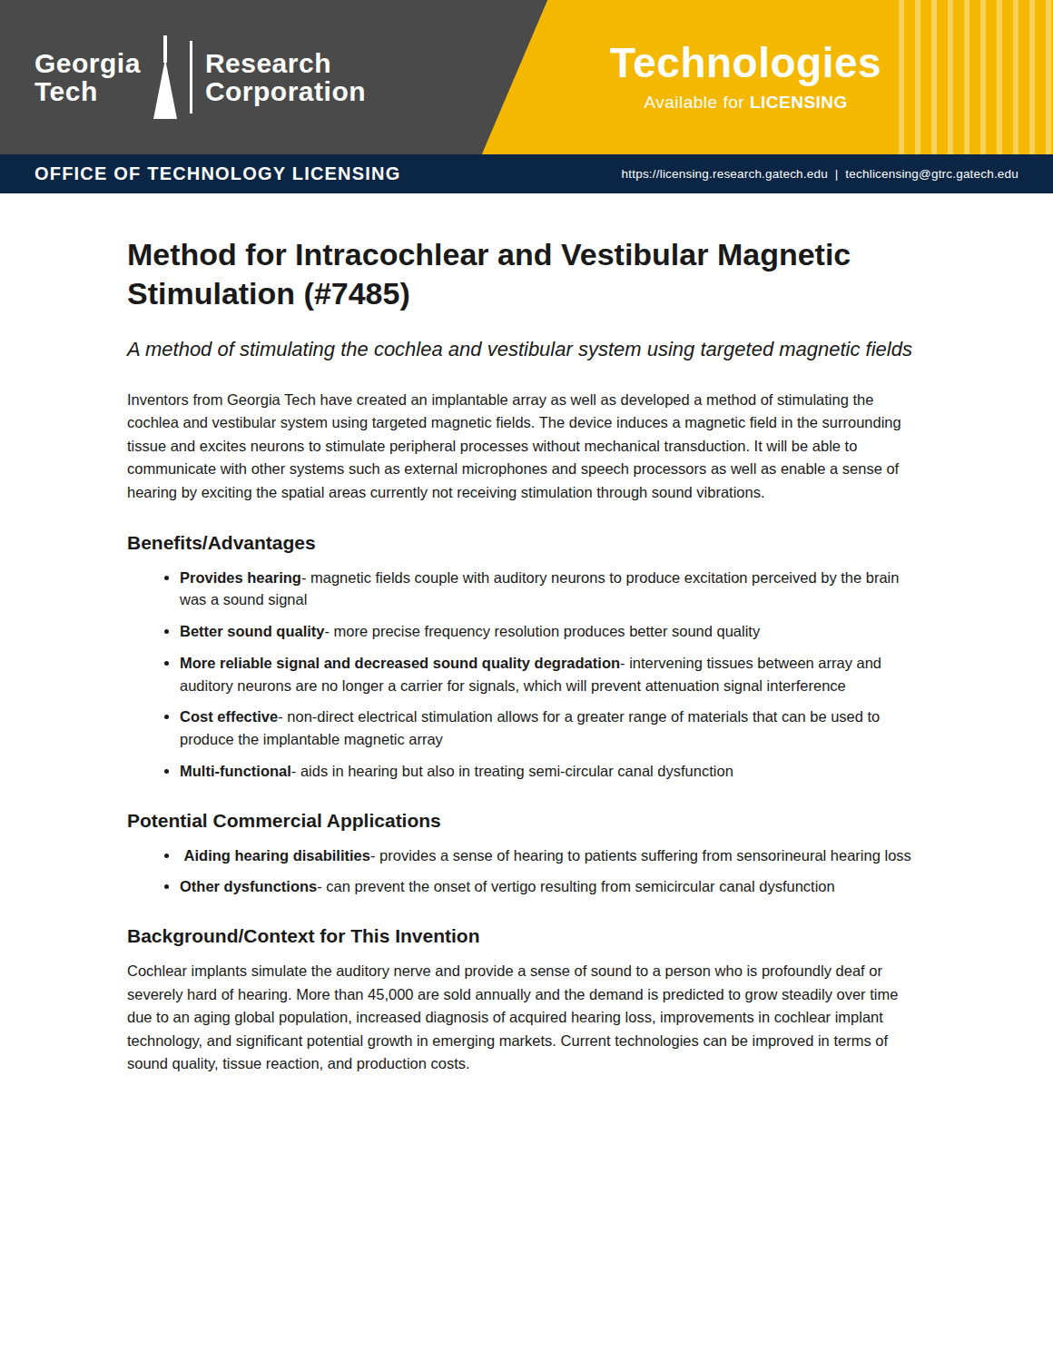Georgia Tech
Research Corporation
Technologies
Available for LICENSING
OFFICE OF TECHNOLOGY LICENSING
https://licensing.research.gatech.edu | techlicensing@gtrc.gatech.edu
Method for Intracochlear and Vestibular Magnetic Stimulation (#7485)
A method of stimulating the cochlea and vestibular system using targeted magnetic fields
Inventors from Georgia Tech have created an implantable array as well as developed a method of stimulating the cochlea and vestibular system using targeted magnetic fields. The device induces a magnetic field in the surrounding tissue and excites neurons to stimulate peripheral processes without mechanical transduction. It will be able to communicate with other systems such as external microphones and speech processors as well as enable a sense of hearing by exciting the spatial areas currently not receiving stimulation through sound vibrations.
Benefits/Advantages
Provides hearing- magnetic fields couple with auditory neurons to produce excitation perceived by the brain was a sound signal
Better sound quality- more precise frequency resolution produces better sound quality
More reliable signal and decreased sound quality degradation- intervening tissues between array and auditory neurons are no longer a carrier for signals, which will prevent attenuation signal interference
Cost effective- non-direct electrical stimulation allows for a greater range of materials that can be used to produce the implantable magnetic array
Multi-functional- aids in hearing but also in treating semi-circular canal dysfunction
Potential Commercial Applications
Aiding hearing disabilities- provides a sense of hearing to patients suffering from sensorineural hearing loss
Other dysfunctions- can prevent the onset of vertigo resulting from semicircular canal dysfunction
Background/Context for This Invention
Cochlear implants simulate the auditory nerve and provide a sense of sound to a person who is profoundly deaf or severely hard of hearing. More than 45,000 are sold annually and the demand is predicted to grow steadily over time due to an aging global population, increased diagnosis of acquired hearing loss, improvements in cochlear implant technology, and significant potential growth in emerging markets. Current technologies can be improved in terms of sound quality, tissue reaction, and production costs.